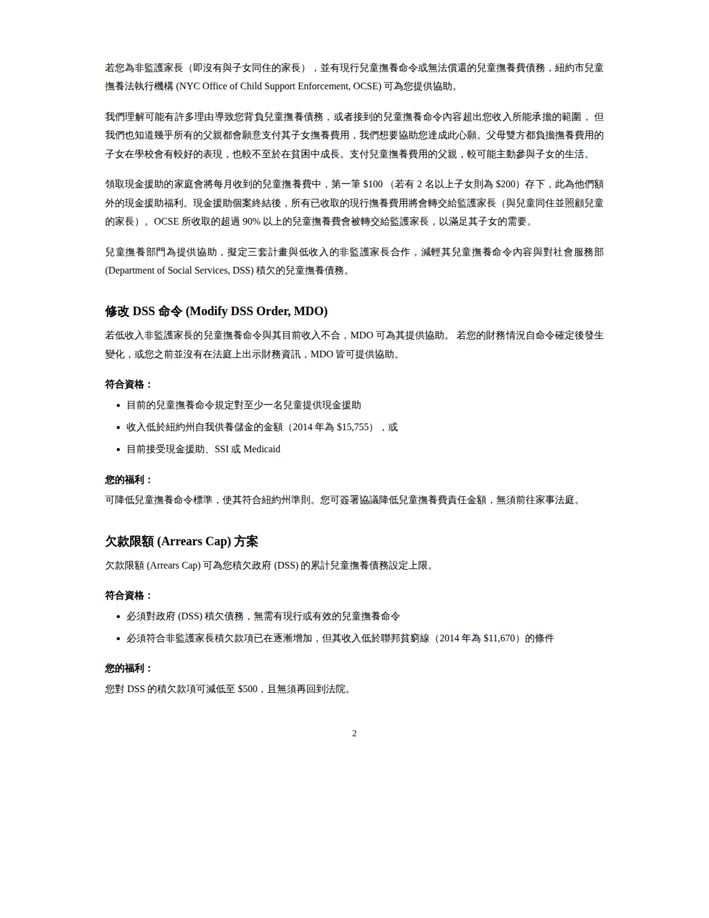若您為非監護家長（即沒有與子女同住的家長），並有現行兒童撫養命令或無法償還的兒童撫養費債務，紐約市兒童撫養法執行機構 (NYC Office of Child Support Enforcement, OCSE) 可為您提供協助。
我們理解可能有許多理由導致您背負兒童撫養債務，或者接到的兒童撫養命令內容超出您收入所能承擔的範圍， 但我們也知道幾乎所有的父親都會願意支付其子女撫養費用，我們想要協助您達成此心願。父母雙方都負擔撫養費用的子女在學校會有較好的表現，也較不至於在貧困中成長。支付兒童撫養費用的父親，較可能主動參與子女的生活。
領取現金援助的家庭會將每月收到的兒童撫養費中，第一筆 $100 （若有 2 名以上子女則為 $200）存下，此為他們額外的現金援助福利。現金援助個案終結後，所有已收取的現行撫養費用將會轉交給監護家長（與兒童同住並照顧兒童的家長）。OCSE 所收取的超過 90% 以上的兒童撫養費會被轉交給監護家長，以滿足其子女的需要。
兒童撫養部門為提供協助，擬定三套計畫與低收入的非監護家長合作，減輕其兒童撫養命令內容與對社會服務部 (Department of Social Services, DSS) 積欠的兒童撫養債務。
修改 DSS 命令 (Modify DSS Order, MDO)
若低收入非監護家長的兒童撫養命令與其目前收入不合，MDO 可為其提供協助。 若您的財務情況自命令確定後發生變化，或您之前並沒有在法庭上出示財務資訊，MDO 皆可提供協助。
符合資格：
目前的兒童撫養命令規定對至少一名兒童提供現金援助
收入低於紐約州自我供養儲金的金額（2014 年為 $15,755），或
目前接受現金援助、SSI 或 Medicaid
您的福利：
可降低兒童撫養命令標準，使其符合紐約州準則。您可簽署協議降低兒童撫養費責任金額，無須前往家事法庭。
欠款限額 (Arrears Cap) 方案
欠款限額 (Arrears Cap) 可為您積欠政府 (DSS) 的累計兒童撫養債務設定上限。
符合資格：
必須對政府 (DSS) 積欠債務，無需有現行或有效的兒童撫養命令
必須符合非監護家長積欠款項已在逐漸增加，但其收入低於聯邦貧窮線（2014 年為 $11,670）的條件
您的福利：
您對 DSS 的積欠款項可減低至 $500，且無須再回到法院。
2